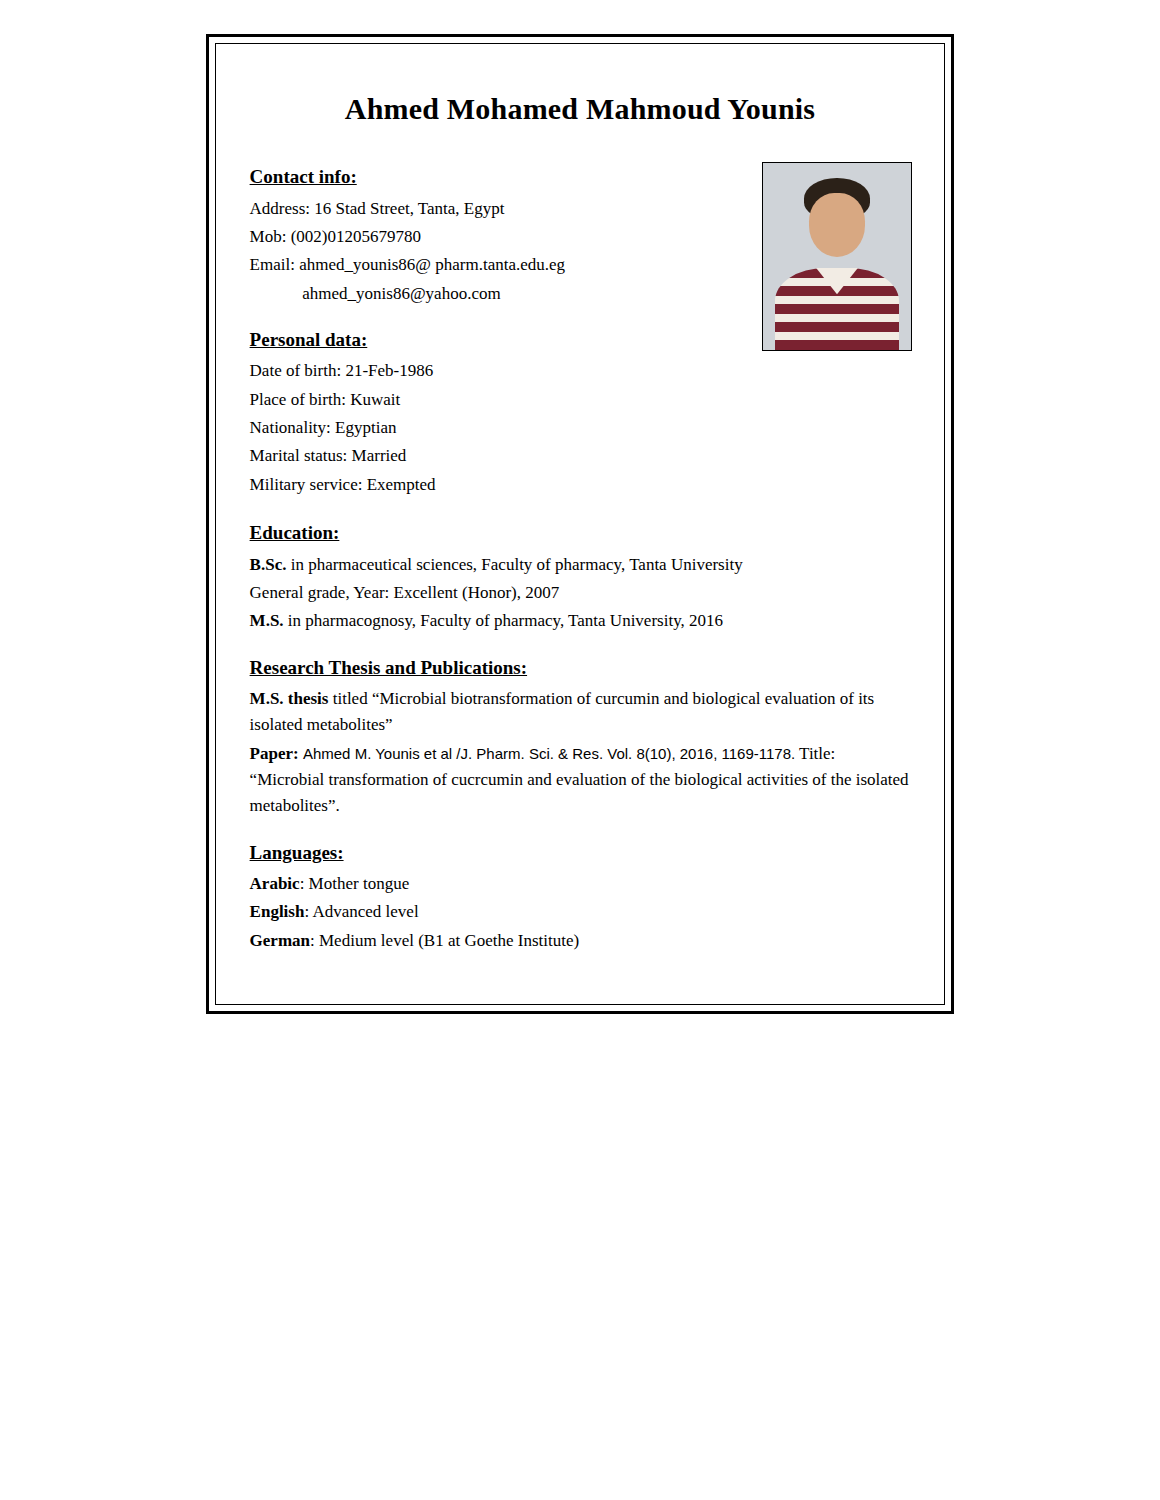Ahmed Mohamed Mahmoud Younis
Contact info:
Address: 16 Stad Street, Tanta, Egypt
Mob: (002)01205679780
Email: ahmed_younis86@ pharm.tanta.edu.eg
ahmed_yonis86@yahoo.com
Personal data:
Date of birth: 21-Feb-1986
Place of birth: Kuwait
Nationality: Egyptian
Marital status: Married
Military service: Exempted
Education:
B.Sc. in pharmaceutical sciences, Faculty of pharmacy, Tanta University
General grade, Year: Excellent (Honor), 2007
M.S. in pharmacognosy, Faculty of pharmacy, Tanta University, 2016
Research Thesis and Publications:
M.S. thesis titled “Microbial biotransformation of curcumin and biological evaluation of its isolated metabolites”
Paper: Ahmed M. Younis et al /J. Pharm. Sci. & Res. Vol. 8(10), 2016, 1169-1178. Title: “Microbial transformation of cucrcumin and evaluation of the biological activities of the isolated metabolites”.
Languages:
Arabic: Mother tongue
English: Advanced level
German: Medium level (B1 at Goethe Institute)